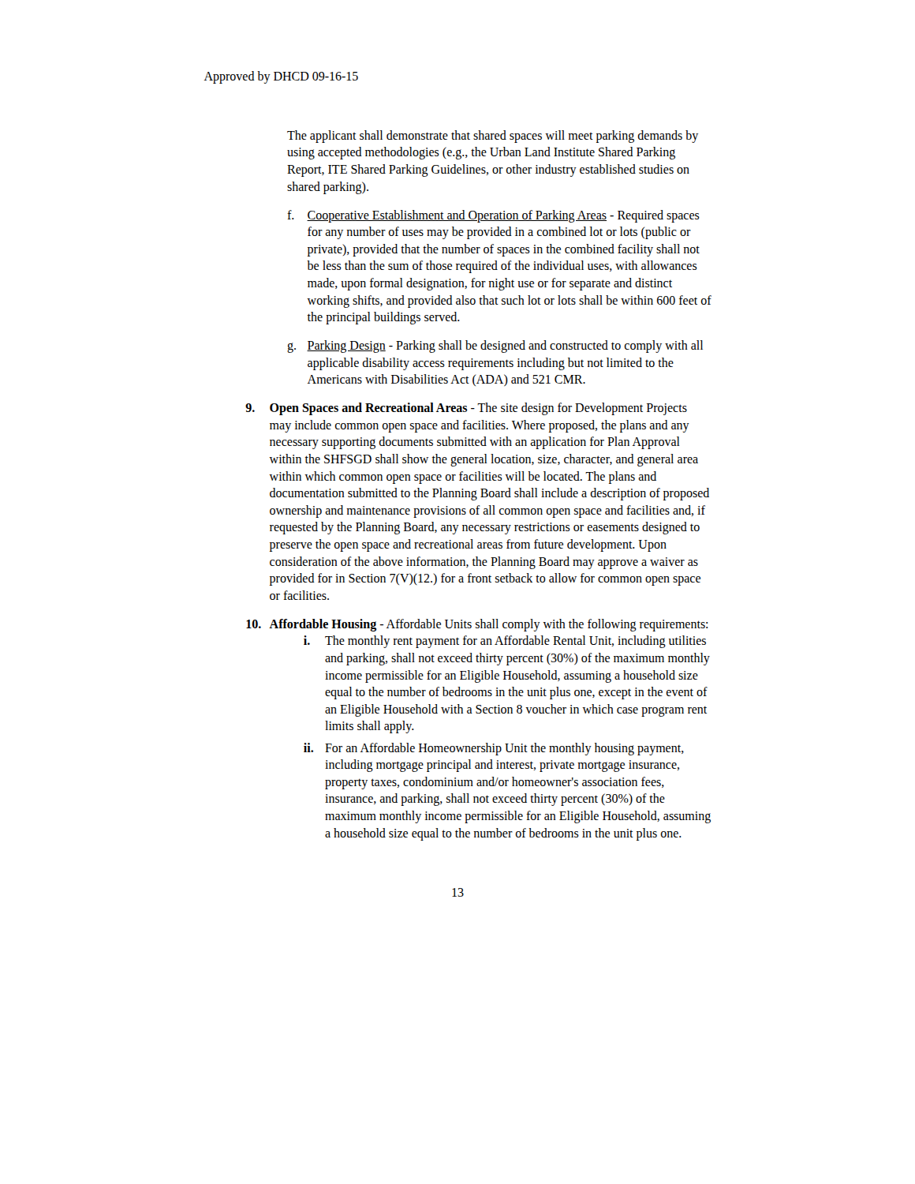Approved by DHCD 09-16-15
The applicant shall demonstrate that shared spaces will meet parking demands by using accepted methodologies (e.g., the Urban Land Institute Shared Parking Report, ITE Shared Parking Guidelines, or other industry established studies on shared parking).
f.
Cooperative Establishment and Operation of Parking Areas - Required spaces for any number of uses may be provided in a combined lot or lots (public or private), provided that the number of spaces in the combined facility shall not be less than the sum of those required of the individual uses, with allowances made, upon formal designation, for night use or for separate and distinct working shifts, and provided also that such lot or lots shall be within 600 feet of the principal buildings served.
g.
Parking Design - Parking shall be designed and constructed to comply with all applicable disability access requirements including but not limited to the Americans with Disabilities Act (ADA) and 521 CMR.
9.
Open Spaces and Recreational Areas - The site design for Development Projects may include common open space and facilities. Where proposed, the plans and any necessary supporting documents submitted with an application for Plan Approval within the SHFSGD shall show the general location, size, character, and general area within which common open space or facilities will be located. The plans and documentation submitted to the Planning Board shall include a description of proposed ownership and maintenance provisions of all common open space and facilities and, if requested by the Planning Board, any necessary restrictions or easements designed to preserve the open space and recreational areas from future development. Upon consideration of the above information, the Planning Board may approve a waiver as provided for in Section 7(V)(12.) for a front setback to allow for common open space or facilities.
10.
Affordable Housing - Affordable Units shall comply with the following requirements:
i.
The monthly rent payment for an Affordable Rental Unit, including utilities and parking, shall not exceed thirty percent (30%) of the maximum monthly income permissible for an Eligible Household, assuming a household size equal to the number of bedrooms in the unit plus one, except in the event of an Eligible Household with a Section 8 voucher in which case program rent limits shall apply.
ii.
For an Affordable Homeownership Unit the monthly housing payment, including mortgage principal and interest, private mortgage insurance, property taxes, condominium and/or homeowner's association fees, insurance, and parking, shall not exceed thirty percent (30%) of the maximum monthly income permissible for an Eligible Household, assuming a household size equal to the number of bedrooms in the unit plus one.
13